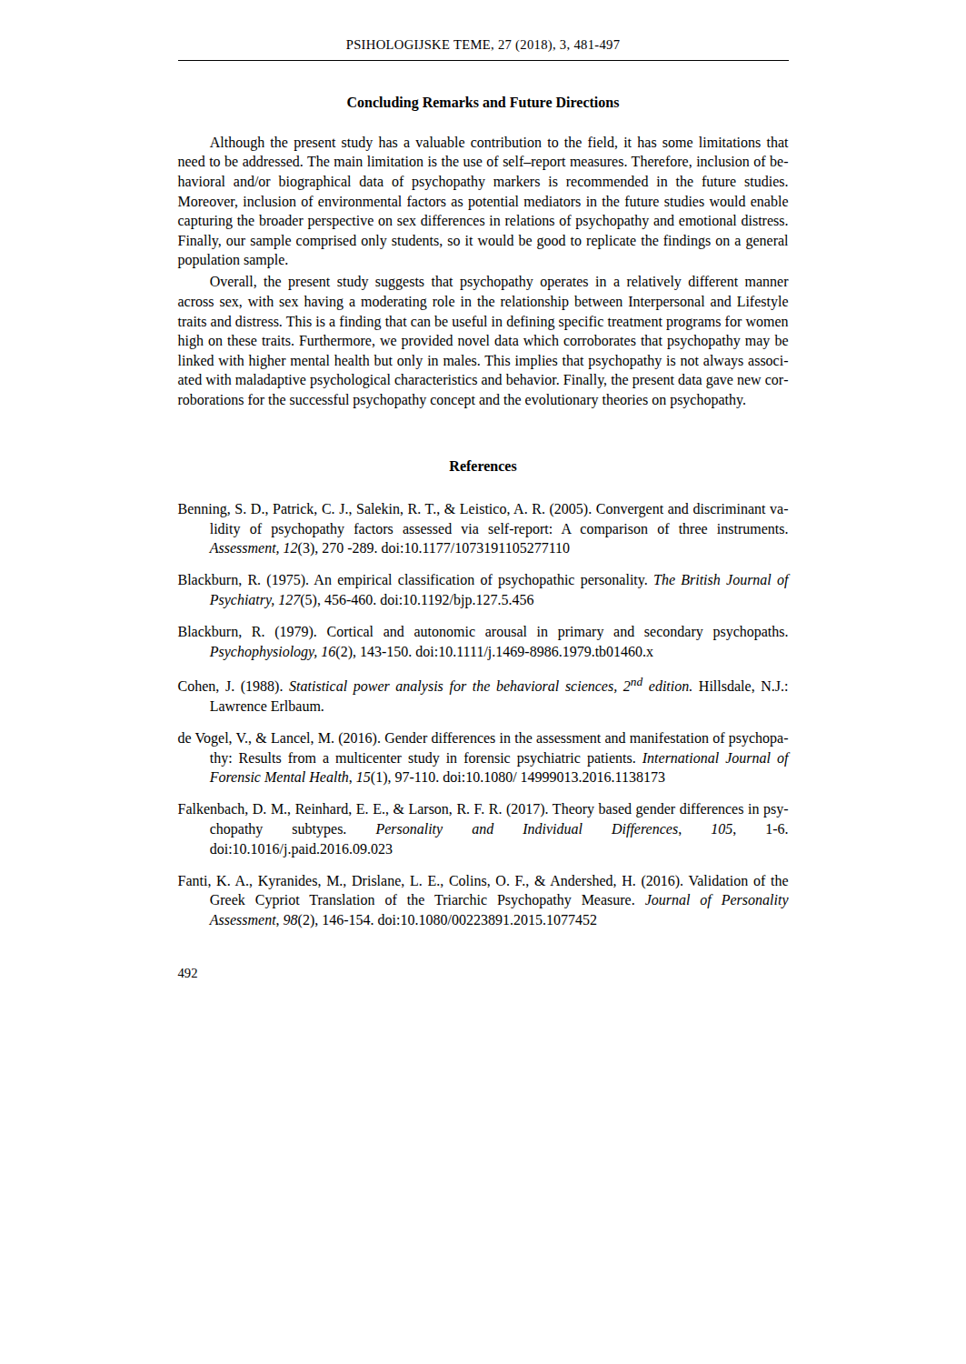PSIHOLOGIJSKE TEME, 27 (2018), 3, 481-497
Concluding Remarks and Future Directions
Although the present study has a valuable contribution to the field, it has some limitations that need to be addressed. The main limitation is the use of self–report measures. Therefore, inclusion of behavioral and/or biographical data of psychopathy markers is recommended in the future studies. Moreover, inclusion of environmental factors as potential mediators in the future studies would enable capturing the broader perspective on sex differences in relations of psychopathy and emotional distress. Finally, our sample comprised only students, so it would be good to replicate the findings on a general population sample.
Overall, the present study suggests that psychopathy operates in a relatively different manner across sex, with sex having a moderating role in the relationship between Interpersonal and Lifestyle traits and distress. This is a finding that can be useful in defining specific treatment programs for women high on these traits. Furthermore, we provided novel data which corroborates that psychopathy may be linked with higher mental health but only in males. This implies that psychopathy is not always associated with maladaptive psychological characteristics and behavior. Finally, the present data gave new corroborations for the successful psychopathy concept and the evolutionary theories on psychopathy.
References
Benning, S. D., Patrick, C. J., Salekin, R. T., & Leistico, A. R. (2005). Convergent and discriminant validity of psychopathy factors assessed via self-report: A comparison of three instruments. Assessment, 12(3), 270 -289. doi:10.1177/1073191105277110
Blackburn, R. (1975). An empirical classification of psychopathic personality. The British Journal of Psychiatry, 127(5), 456-460. doi:10.1192/bjp.127.5.456
Blackburn, R. (1979). Cortical and autonomic arousal in primary and secondary psychopaths. Psychophysiology, 16(2), 143-150. doi:10.1111/j.1469-8986.1979.tb01460.x
Cohen, J. (1988). Statistical power analysis for the behavioral sciences, 2nd edition. Hillsdale, N.J.: Lawrence Erlbaum.
de Vogel, V., & Lancel, M. (2016). Gender differences in the assessment and manifestation of psychopathy: Results from a multicenter study in forensic psychiatric patients. International Journal of Forensic Mental Health, 15(1), 97-110. doi:10.1080/ 14999013.2016.1138173
Falkenbach, D. M., Reinhard, E. E., & Larson, R. F. R. (2017). Theory based gender differences in psychopathy subtypes. Personality and Individual Differences, 105, 1-6. doi:10.1016/j.paid.2016.09.023
Fanti, K. A., Kyranides, M., Drislane, L. E., Colins, O. F., & Andershed, H. (2016). Validation of the Greek Cypriot Translation of the Triarchic Psychopathy Measure. Journal of Personality Assessment, 98(2), 146-154. doi:10.1080/00223891.2015.1077452
492